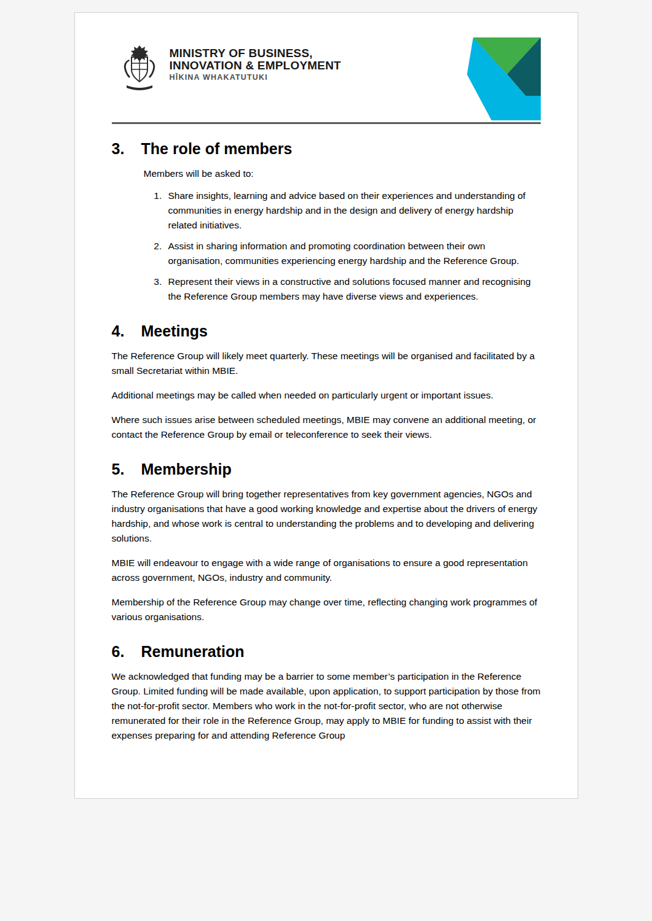MINISTRY OF BUSINESS,
INNOVATION & EMPLOYMENT
HĪKINA WHAKATUTUKI
3. The role of members
Members will be asked to:
Share insights, learning and advice based on their experiences and understanding of communities in energy hardship and in the design and delivery of energy hardship related initiatives.
Assist in sharing information and promoting coordination between their own organisation, communities experiencing energy hardship and the Reference Group.
Represent their views in a constructive and solutions focused manner and recognising the Reference Group members may have diverse views and experiences.
4. Meetings
The Reference Group will likely meet quarterly. These meetings will be organised and facilitated by a small Secretariat within MBIE.
Additional meetings may be called when needed on particularly urgent or important issues.
Where such issues arise between scheduled meetings, MBIE may convene an additional meeting, or contact the Reference Group by email or teleconference to seek their views.
5. Membership
The Reference Group will bring together representatives from key government agencies, NGOs and industry organisations that have a good working knowledge and expertise about the drivers of energy hardship, and whose work is central to understanding the problems and to developing and delivering solutions.
MBIE will endeavour to engage with a wide range of organisations to ensure a good representation across government, NGOs, industry and community.
Membership of the Reference Group may change over time, reflecting changing work programmes of various organisations.
6. Remuneration
We acknowledged that funding may be a barrier to some member’s participation in the Reference Group. Limited funding will be made available, upon application, to support participation by those from the not-for-profit sector. Members who work in the not-for-profit sector, who are not otherwise remunerated for their role in the Reference Group, may apply to MBIE for funding to assist with their expenses preparing for and attending Reference Group